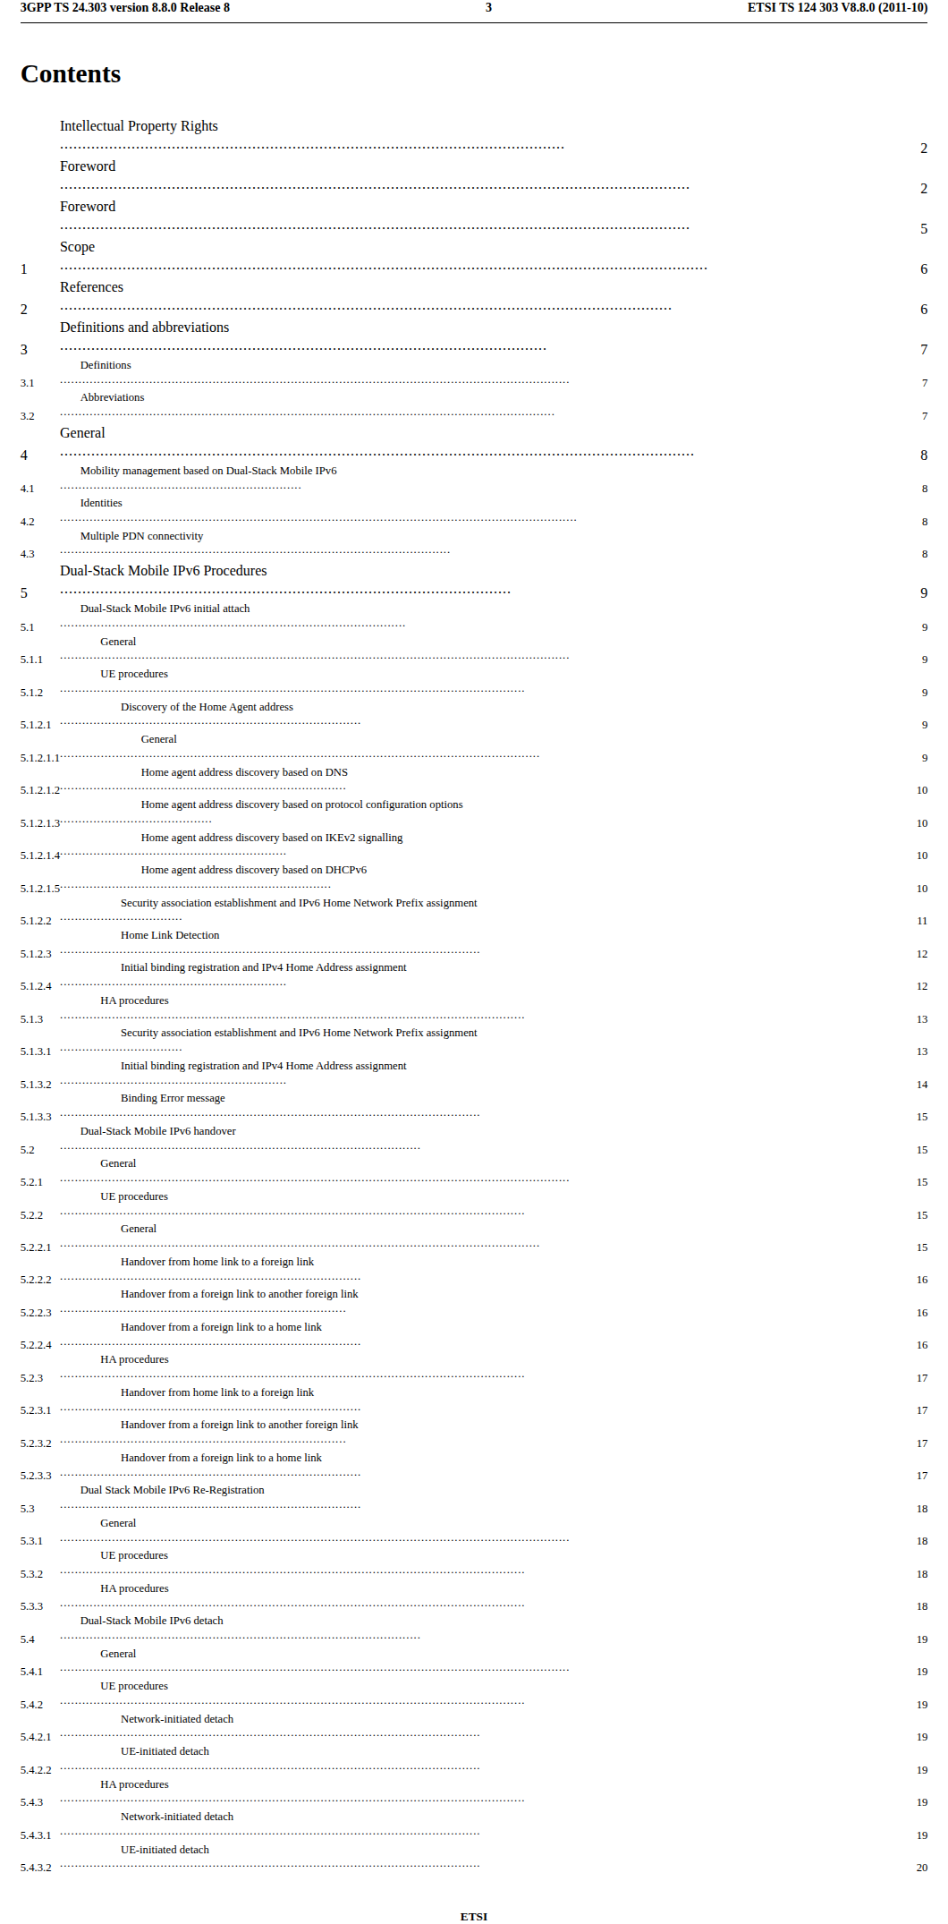3GPP TS 24.303 version 8.8.0 Release 8
3
ETSI TS 124 303 V8.8.0 (2011-10)
Contents
| | Intellectual Property Rights ................................................................................................................. | 2 |
| | Foreword ............................................................................................................................................. | 2 |
| | Foreword ............................................................................................................................................. | 5 |
| 1 | Scope ................................................................................................................................................. | 6 |
| 2 | References ......................................................................................................................................... | 6 |
| 3 | Definitions and abbreviations ............................................................................................................. | 7 |
| 3.1 | Definitions ......................................................................................................................................... | 7 |
| 3.2 | Abbreviations ..................................................................................................................................... | 7 |
| 4 | General .............................................................................................................................................. | 8 |
| 4.1 | Mobility management based on Dual-Stack Mobile IPv6 ................................................................. | 8 |
| 4.2 | Identities ........................................................................................................................................... | 8 |
| 4.3 | Multiple PDN connectivity ......................................................................................................... | 8 |
| 5 | Dual-Stack Mobile IPv6 Procedures ..................................................................................................... | 9 |
| 5.1 | Dual-Stack Mobile IPv6 initial attach ............................................................................................. | 9 |
| 5.1.1 | General ......................................................................................................................................... | 9 |
| 5.1.2 | UE procedures ............................................................................................................................. | 9 |
| 5.1.2.1 | Discovery of the Home Agent address ................................................................................. | 9 |
| 5.1.2.1.1 | General ................................................................................................................................. | 9 |
| 5.1.2.1.2 | Home agent address discovery based on DNS ............................................................................. | 10 |
| 5.1.2.1.3 | Home agent address discovery based on protocol configuration options ......................................... | 10 |
| 5.1.2.1.4 | Home agent address discovery based on IKEv2 signalling ............................................................. | 10 |
| 5.1.2.1.5 | Home agent address discovery based on DHCPv6 ......................................................................... | 10 |
| 5.1.2.2 | Security association establishment and IPv6 Home Network Prefix assignment ................................. | 11 |
| 5.1.2.3 | Home Link Detection ................................................................................................................. | 12 |
| 5.1.2.4 | Initial binding registration and IPv4 Home Address assignment ............................................................. | 12 |
| 5.1.3 | HA procedures ............................................................................................................................. | 13 |
| 5.1.3.1 | Security association establishment and IPv6 Home Network Prefix assignment ................................. | 13 |
| 5.1.3.2 | Initial binding registration and IPv4 Home Address assignment ............................................................. | 14 |
| 5.1.3.3 | Binding Error message ................................................................................................................. | 15 |
| 5.2 | Dual-Stack Mobile IPv6 handover ................................................................................................. | 15 |
| 5.2.1 | General ......................................................................................................................................... | 15 |
| 5.2.2 | UE procedures ............................................................................................................................. | 15 |
| 5.2.2.1 | General ................................................................................................................................. | 15 |
| 5.2.2.2 | Handover from home link to a foreign link ................................................................................. | 16 |
| 5.2.2.3 | Handover from a foreign link to another foreign link ............................................................................. | 16 |
| 5.2.2.4 | Handover from a foreign link to a home link ................................................................................. | 16 |
| 5.2.3 | HA procedures ............................................................................................................................. | 17 |
| 5.2.3.1 | Handover from home link to a foreign link ................................................................................. | 17 |
| 5.2.3.2 | Handover from a foreign link to another foreign link ............................................................................. | 17 |
| 5.2.3.3 | Handover from a foreign link to a home link ................................................................................. | 17 |
| 5.3 | Dual Stack Mobile IPv6 Re-Registration ................................................................................. | 18 |
| 5.3.1 | General ......................................................................................................................................... | 18 |
| 5.3.2 | UE procedures ............................................................................................................................. | 18 |
| 5.3.3 | HA procedures ............................................................................................................................. | 18 |
| 5.4 | Dual-Stack Mobile IPv6 detach ................................................................................................. | 19 |
| 5.4.1 | General ......................................................................................................................................... | 19 |
| 5.4.2 | UE procedures ............................................................................................................................. | 19 |
| 5.4.2.1 | Network-initiated detach ................................................................................................................. | 19 |
| 5.4.2.2 | UE-initiated detach ................................................................................................................. | 19 |
| 5.4.3 | HA procedures ............................................................................................................................. | 19 |
| 5.4.3.1 | Network-initiated detach ................................................................................................................. | 19 |
| 5.4.3.2 | UE-initiated detach ................................................................................................................. | 20 |
ETSI